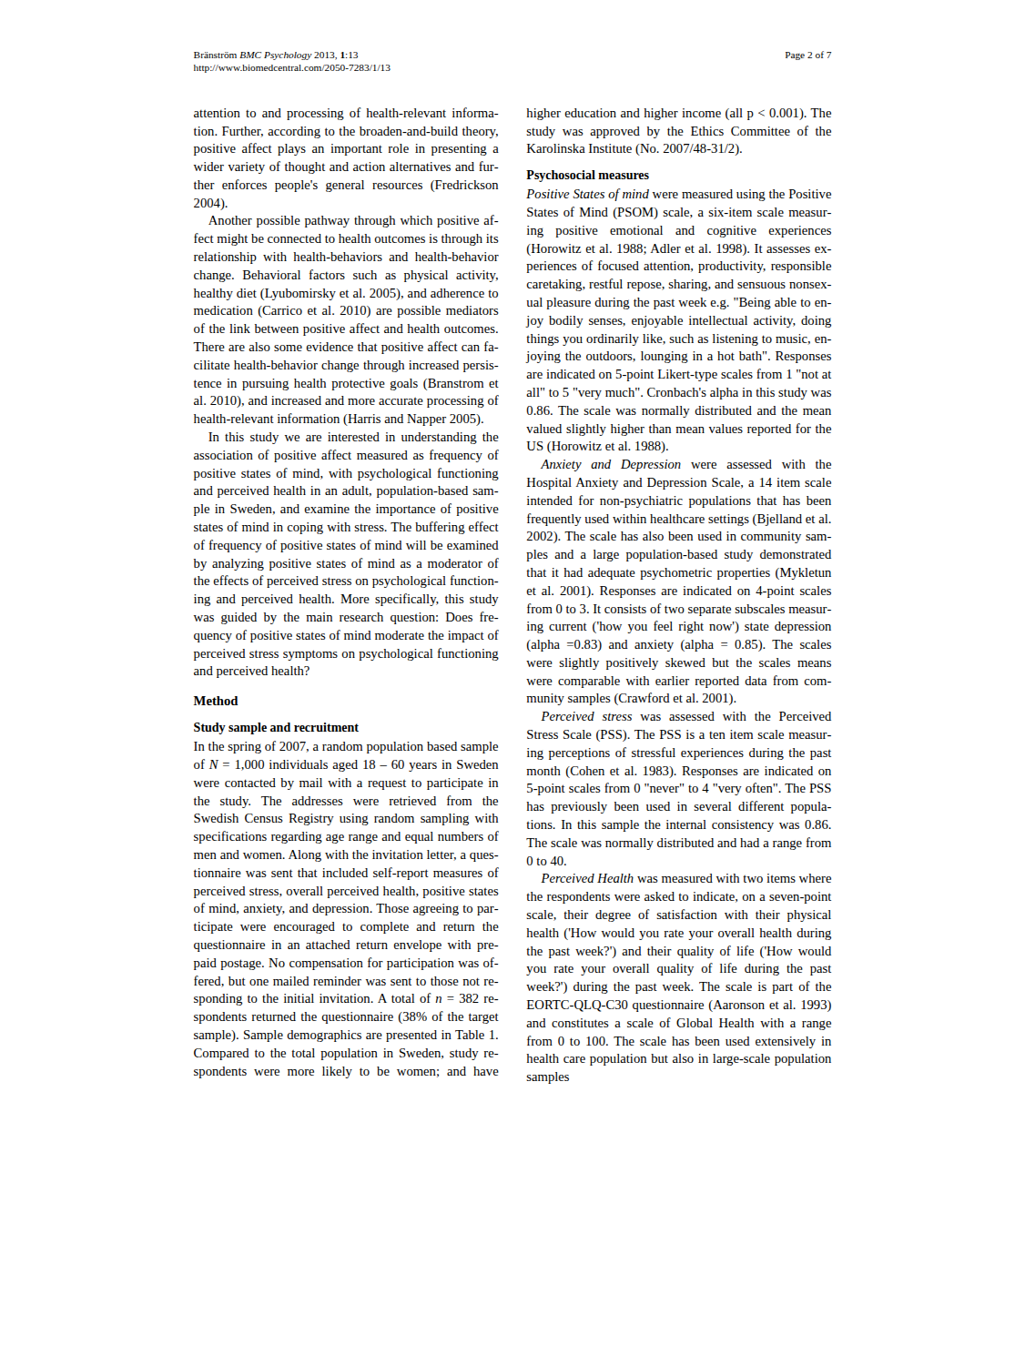Bränström BMC Psychology 2013, 1:13
http://www.biomedcentral.com/2050-7283/1/13
Page 2 of 7
attention to and processing of health-relevant information. Further, according to the broaden-and-build theory, positive affect plays an important role in presenting a wider variety of thought and action alternatives and further enforces people's general resources (Fredrickson 2004).
Another possible pathway through which positive affect might be connected to health outcomes is through its relationship with health-behaviors and health-behavior change. Behavioral factors such as physical activity, healthy diet (Lyubomirsky et al. 2005), and adherence to medication (Carrico et al. 2010) are possible mediators of the link between positive affect and health outcomes. There are also some evidence that positive affect can facilitate health-behavior change through increased persistence in pursuing health protective goals (Branstrom et al. 2010), and increased and more accurate processing of health-relevant information (Harris and Napper 2005).
In this study we are interested in understanding the association of positive affect measured as frequency of positive states of mind, with psychological functioning and perceived health in an adult, population-based sample in Sweden, and examine the importance of positive states of mind in coping with stress. The buffering effect of frequency of positive states of mind will be examined by analyzing positive states of mind as a moderator of the effects of perceived stress on psychological functioning and perceived health. More specifically, this study was guided by the main research question: Does frequency of positive states of mind moderate the impact of perceived stress symptoms on psychological functioning and perceived health?
Method
Study sample and recruitment
In the spring of 2007, a random population based sample of N = 1,000 individuals aged 18 – 60 years in Sweden were contacted by mail with a request to participate in the study. The addresses were retrieved from the Swedish Census Registry using random sampling with specifications regarding age range and equal numbers of men and women. Along with the invitation letter, a questionnaire was sent that included self-report measures of perceived stress, overall perceived health, positive states of mind, anxiety, and depression. Those agreeing to participate were encouraged to complete and return the questionnaire in an attached return envelope with pre-paid postage. No compensation for participation was offered, but one mailed reminder was sent to those not responding to the initial invitation. A total of n = 382 respondents returned the questionnaire (38% of the target sample). Sample demographics are presented in Table 1. Compared to the total population in Sweden, study respondents were more likely to be women; and have higher education and higher income (all p < 0.001). The study was approved by the Ethics Committee of the Karolinska Institute (No. 2007/48-31/2).
Psychosocial measures
Positive States of mind were measured using the Positive States of Mind (PSOM) scale, a six-item scale measuring positive emotional and cognitive experiences (Horowitz et al. 1988; Adler et al. 1998). It assesses experiences of focused attention, productivity, responsible caretaking, restful repose, sharing, and sensuous nonsexual pleasure during the past week e.g. "Being able to enjoy bodily senses, enjoyable intellectual activity, doing things you ordinarily like, such as listening to music, enjoying the outdoors, lounging in a hot bath". Responses are indicated on 5-point Likert-type scales from 1 "not at all" to 5 "very much". Cronbach's alpha in this study was 0.86. The scale was normally distributed and the mean valued slightly higher than mean values reported for the US (Horowitz et al. 1988).
Anxiety and Depression were assessed with the Hospital Anxiety and Depression Scale, a 14 item scale intended for non-psychiatric populations that has been frequently used within healthcare settings (Bjelland et al. 2002). The scale has also been used in community samples and a large population-based study demonstrated that it had adequate psychometric properties (Mykletun et al. 2001). Responses are indicated on 4-point scales from 0 to 3. It consists of two separate subscales measuring current ('how you feel right now') state depression (alpha =0.83) and anxiety (alpha = 0.85). The scales were slightly positively skewed but the scales means were comparable with earlier reported data from community samples (Crawford et al. 2001).
Perceived stress was assessed with the Perceived Stress Scale (PSS). The PSS is a ten item scale measuring perceptions of stressful experiences during the past month (Cohen et al. 1983). Responses are indicated on 5-point scales from 0 "never" to 4 "very often". The PSS has previously been used in several different populations. In this sample the internal consistency was 0.86. The scale was normally distributed and had a range from 0 to 40.
Perceived Health was measured with two items where the respondents were asked to indicate, on a seven-point scale, their degree of satisfaction with their physical health ('How would you rate your overall health during the past week?') and their quality of life ('How would you rate your overall quality of life during the past week?') during the past week. The scale is part of the EORTC-QLQ-C30 questionnaire (Aaronson et al. 1993) and constitutes a scale of Global Health with a range from 0 to 100. The scale has been used extensively in health care population but also in large-scale population samples